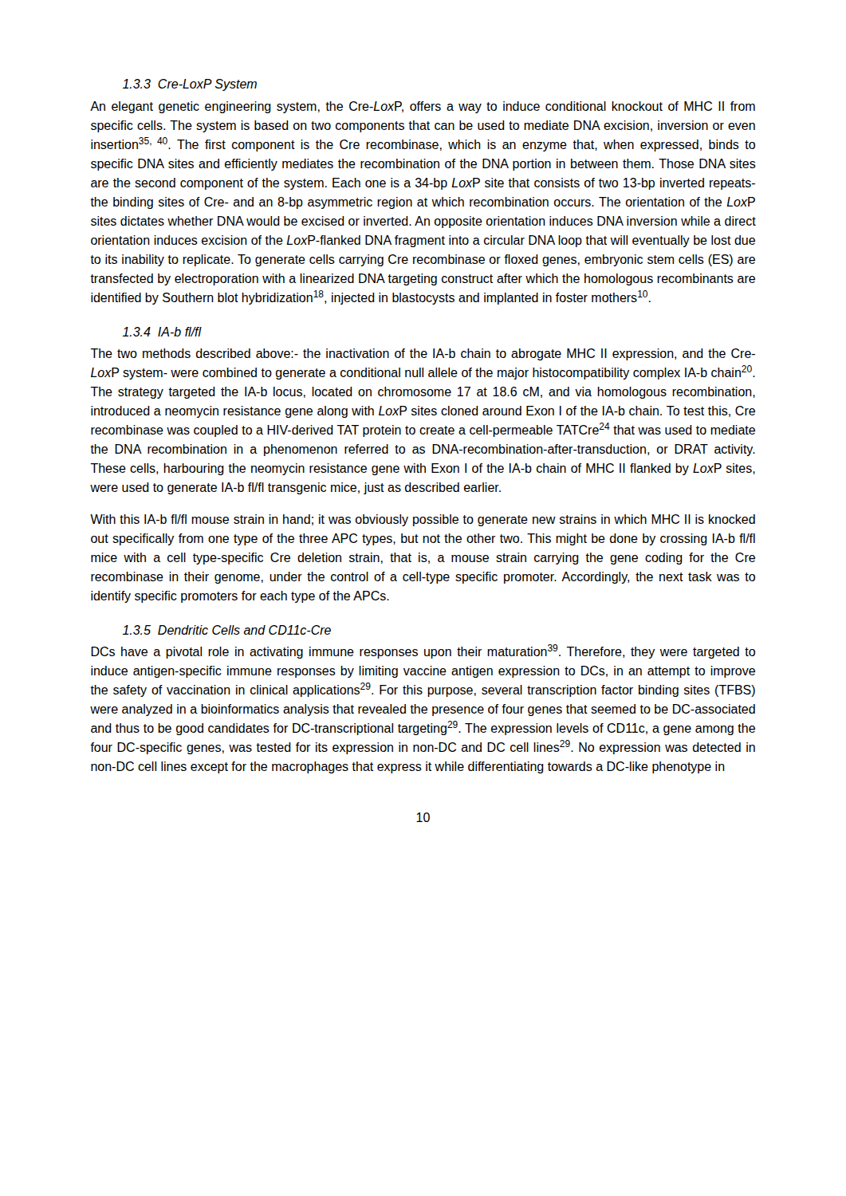1.3.3 Cre-LoxP System
An elegant genetic engineering system, the Cre-Lox P, offers a way to induce conditional knockout of MHC II from specific cells. The system is based on two components that can be used to mediate DNA excision, inversion or even insertion35, 40. The first component is the Cre recombinase, which is an enzyme that, when expressed, binds to specific DNA sites and efficiently mediates the recombination of the DNA portion in between them. Those DNA sites are the second component of the system. Each one is a 34-bp Lox P site that consists of two 13-bp inverted repeats- the binding sites of Cre- and an 8-bp asymmetric region at which recombination occurs. The orientation of the Lox P sites dictates whether DNA would be excised or inverted. An opposite orientation induces DNA inversion while a direct orientation induces excision of the Lox P-flanked DNA fragment into a circular DNA loop that will eventually be lost due to its inability to replicate. To generate cells carrying Cre recombinase or floxed genes, embryonic stem cells (ES) are transfected by electroporation with a linearized DNA targeting construct after which the homologous recombinants are identified by Southern blot hybridization18, injected in blastocysts and implanted in foster mothers10.
1.3.4 IA-b fl/fl
The two methods described above:- the inactivation of the IA-b chain to abrogate MHC II expression, and the Cre-Lox P system- were combined to generate a conditional null allele of the major histocompatibility complex IA-b chain20. The strategy targeted the IA-b locus, located on chromosome 17 at 18.6 cM, and via homologous recombination, introduced a neomycin resistance gene along with Lox P sites cloned around Exon I of the IA-b chain. To test this, Cre recombinase was coupled to a HIV-derived TAT protein to create a cell-permeable TATCre24 that was used to mediate the DNA recombination in a phenomenon referred to as DNA-recombination-after-transduction, or DRAT activity. These cells, harbouring the neomycin resistance gene with Exon I of the IA-b chain of MHC II flanked by Lox P sites, were used to generate IA-b fl/fl transgenic mice, just as described earlier.
With this IA-b fl/fl mouse strain in hand; it was obviously possible to generate new strains in which MHC II is knocked out specifically from one type of the three APC types, but not the other two. This might be done by crossing IA-b fl/fl mice with a cell type-specific Cre deletion strain, that is, a mouse strain carrying the gene coding for the Cre recombinase in their genome, under the control of a cell-type specific promoter. Accordingly, the next task was to identify specific promoters for each type of the APCs.
1.3.5 Dendritic Cells and CD11c-Cre
DCs have a pivotal role in activating immune responses upon their maturation39. Therefore, they were targeted to induce antigen-specific immune responses by limiting vaccine antigen expression to DCs, in an attempt to improve the safety of vaccination in clinical applications29. For this purpose, several transcription factor binding sites (TFBS) were analyzed in a bioinformatics analysis that revealed the presence of four genes that seemed to be DC-associated and thus to be good candidates for DC-transcriptional targeting29. The expression levels of CD11c, a gene among the four DC-specific genes, was tested for its expression in non-DC and DC cell lines29. No expression was detected in non-DC cell lines except for the macrophages that express it while differentiating towards a DC-like phenotype in
10